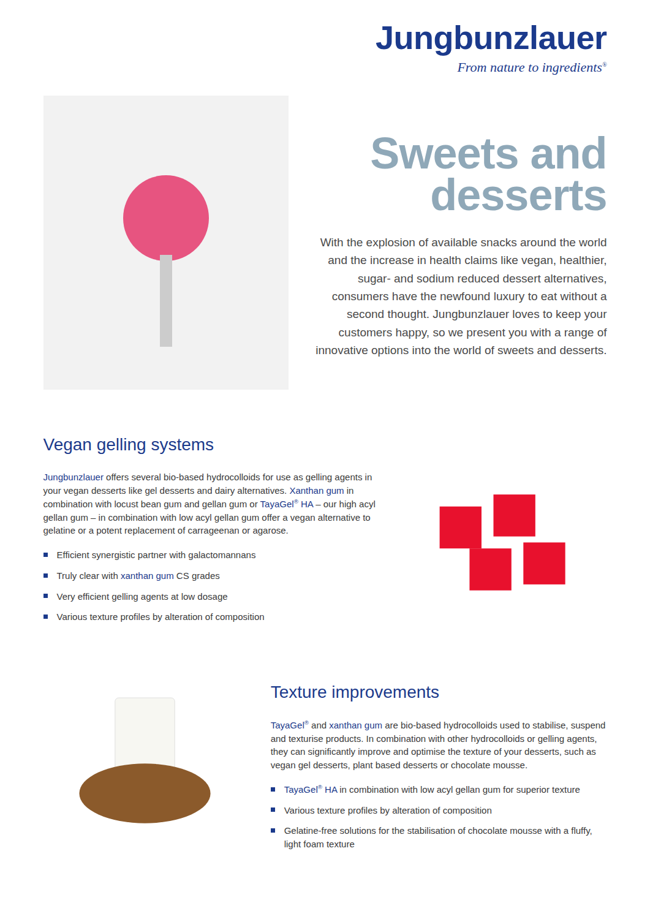Jungbunzlauer
From nature to ingredients®
Sweets and
desserts
With the explosion of available snacks around the world and the increase in health claims like vegan, healthier, sugar- and sodium reduced dessert alternatives, consumers have the newfound luxury to eat without a second thought. Jungbunzlauer loves to keep your customers happy, so we present you with a range of innovative options into the world of sweets and desserts.
Vegan gelling systems
Jungbunzlauer offers several bio-based hydrocolloids for use as gelling agents in your vegan desserts like gel desserts and dairy alternatives. Xanthan gum in combination with locust bean gum and gellan gum or TayaGel® HA – our high acyl gellan gum – in combination with low acyl gellan gum offer a vegan alternative to gelatine or a potent replacement of carrageenan or agarose.
Efficient synergistic partner with galactomannans
Truly clear with xanthan gum CS grades
Very efficient gelling agents at low dosage
Various texture profiles by alteration of composition
Texture improvements
TayaGel® and xanthan gum are bio-based hydrocolloids used to stabilise, suspend and texturise products. In combination with other hydrocolloids or gelling agents, they can significantly improve and optimise the texture of your desserts, such as vegan gel desserts, plant based desserts or chocolate mousse.
TayaGel® HA in combination with low acyl gellan gum for superior texture
Various texture profiles by alteration of composition
Gelatine-free solutions for the stabilisation of chocolate mousse with a fluffy, light foam texture